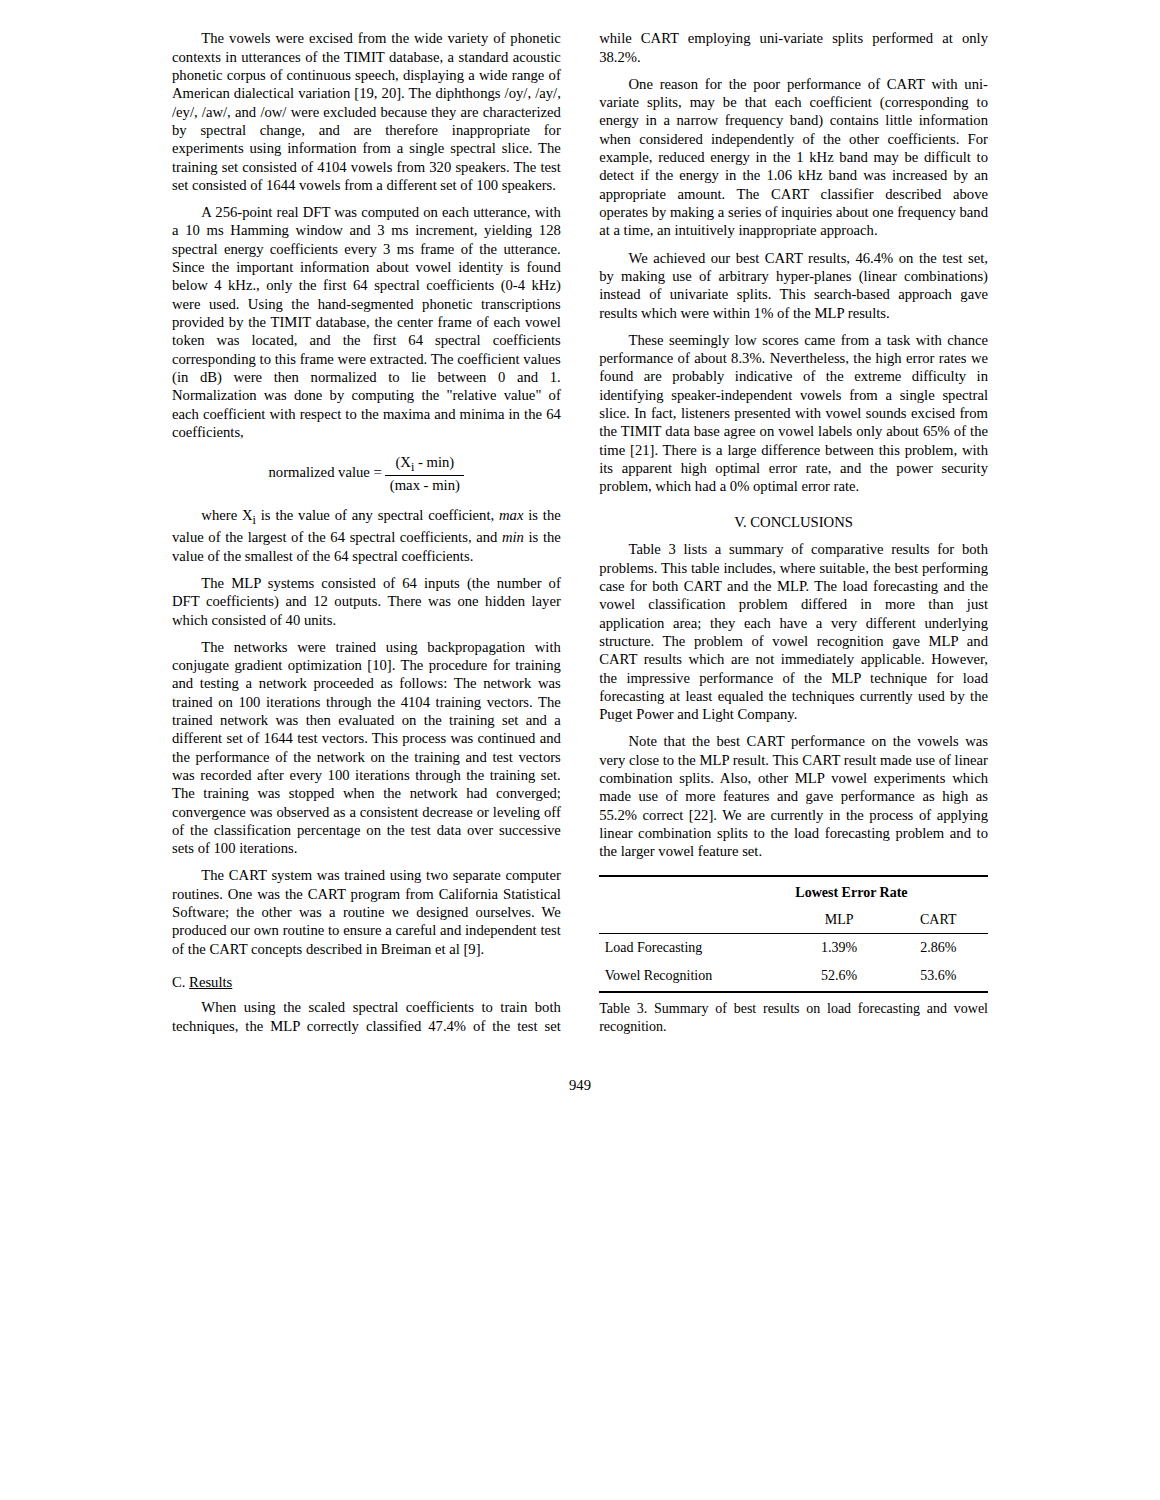The vowels were excised from the wide variety of phonetic contexts in utterances of the TIMIT database, a standard acoustic phonetic corpus of continuous speech, displaying a wide range of American dialectical variation [19, 20]. The diphthongs /oy/, /ay/, /ey/, /aw/, and /ow/ were excluded because they are characterized by spectral change, and are therefore inappropriate for experiments using information from a single spectral slice. The training set consisted of 4104 vowels from 320 speakers. The test set consisted of 1644 vowels from a different set of 100 speakers.
A 256-point real DFT was computed on each utterance, with a 10 ms Hamming window and 3 ms increment, yielding 128 spectral energy coefficients every 3 ms frame of the utterance. Since the important information about vowel identity is found below 4 kHz., only the first 64 spectral coefficients (0-4 kHz) were used. Using the hand-segmented phonetic transcriptions provided by the TIMIT database, the center frame of each vowel token was located, and the first 64 spectral coefficients corresponding to this frame were extracted. The coefficient values (in dB) were then normalized to lie between 0 and 1. Normalization was done by computing the "relative value" of each coefficient with respect to the maxima and minima in the 64 coefficients,
normalized value = (Xi - min) (max - min)
where Xi is the value of any spectral coefficient, max is the value of the largest of the 64 spectral coefficients, and min is the value of the smallest of the 64 spectral coefficients.
The MLP systems consisted of 64 inputs (the number of DFT coefficients) and 12 outputs. There was one hidden layer which consisted of 40 units.
The networks were trained using backpropagation with conjugate gradient optimization [10]. The procedure for training and testing a network proceeded as follows: The network was trained on 100 iterations through the 4104 training vectors. The trained network was then evaluated on the training set and a different set of 1644 test vectors. This process was continued and the performance of the network on the training and test vectors was recorded after every 100 iterations through the training set. The training was stopped when the network had converged; convergence was observed as a consistent decrease or leveling off of the classification percentage on the test data over successive sets of 100 iterations.
The CART system was trained using two separate computer routines. One was the CART program from California Statistical Software; the other was a routine we designed ourselves. We produced our own routine to ensure a careful and independent test of the CART concepts described in Breiman et al [9].
C. Results
When using the scaled spectral coefficients to train both techniques, the MLP correctly classified 47.4% of the test set while CART employing uni-variate splits performed at only 38.2%.
One reason for the poor performance of CART with uni-variate splits, may be that each coefficient (corresponding to energy in a narrow frequency band) contains little information when considered independently of the other coefficients. For example, reduced energy in the 1 kHz band may be difficult to detect if the energy in the 1.06 kHz band was increased by an appropriate amount. The CART classifier described above operates by making a series of inquiries about one frequency band at a time, an intuitively inappropriate approach.
We achieved our best CART results, 46.4% on the test set, by making use of arbitrary hyper-planes (linear combinations) instead of univariate splits. This search-based approach gave results which were within 1% of the MLP results.
These seemingly low scores came from a task with chance performance of about 8.3%. Nevertheless, the high error rates we found are probably indicative of the extreme difficulty in identifying speaker-independent vowels from a single spectral slice. In fact, listeners presented with vowel sounds excised from the TIMIT data base agree on vowel labels only about 65% of the time [21]. There is a large difference between this problem, with its apparent high optimal error rate, and the power security problem, which had a 0% optimal error rate.
V. Conclusions
Table 3 lists a summary of comparative results for both problems. This table includes, where suitable, the best performing case for both CART and the MLP. The load forecasting and the vowel classification problem differed in more than just application area; they each have a very different underlying structure. The problem of vowel recognition gave MLP and CART results which are not immediately applicable. However, the impressive performance of the MLP technique for load forecasting at least equaled the techniques currently used by the Puget Power and Light Company.
Note that the best CART performance on the vowels was very close to the MLP result. This CART result made use of linear combination splits. Also, other MLP vowel experiments which made use of more features and gave performance as high as 55.2% correct [22]. We are currently in the process of applying linear combination splits to the load forecasting problem and to the larger vowel feature set.
| | Lowest Error Rate |
| --- | --- |
| | MLP | CART |
| Load Forecasting | 1.39% | 2.86% |
| Vowel Recognition | 52.6% | 53.6% |
Table 3. Summary of best results on load forecasting and vowel recognition.
949